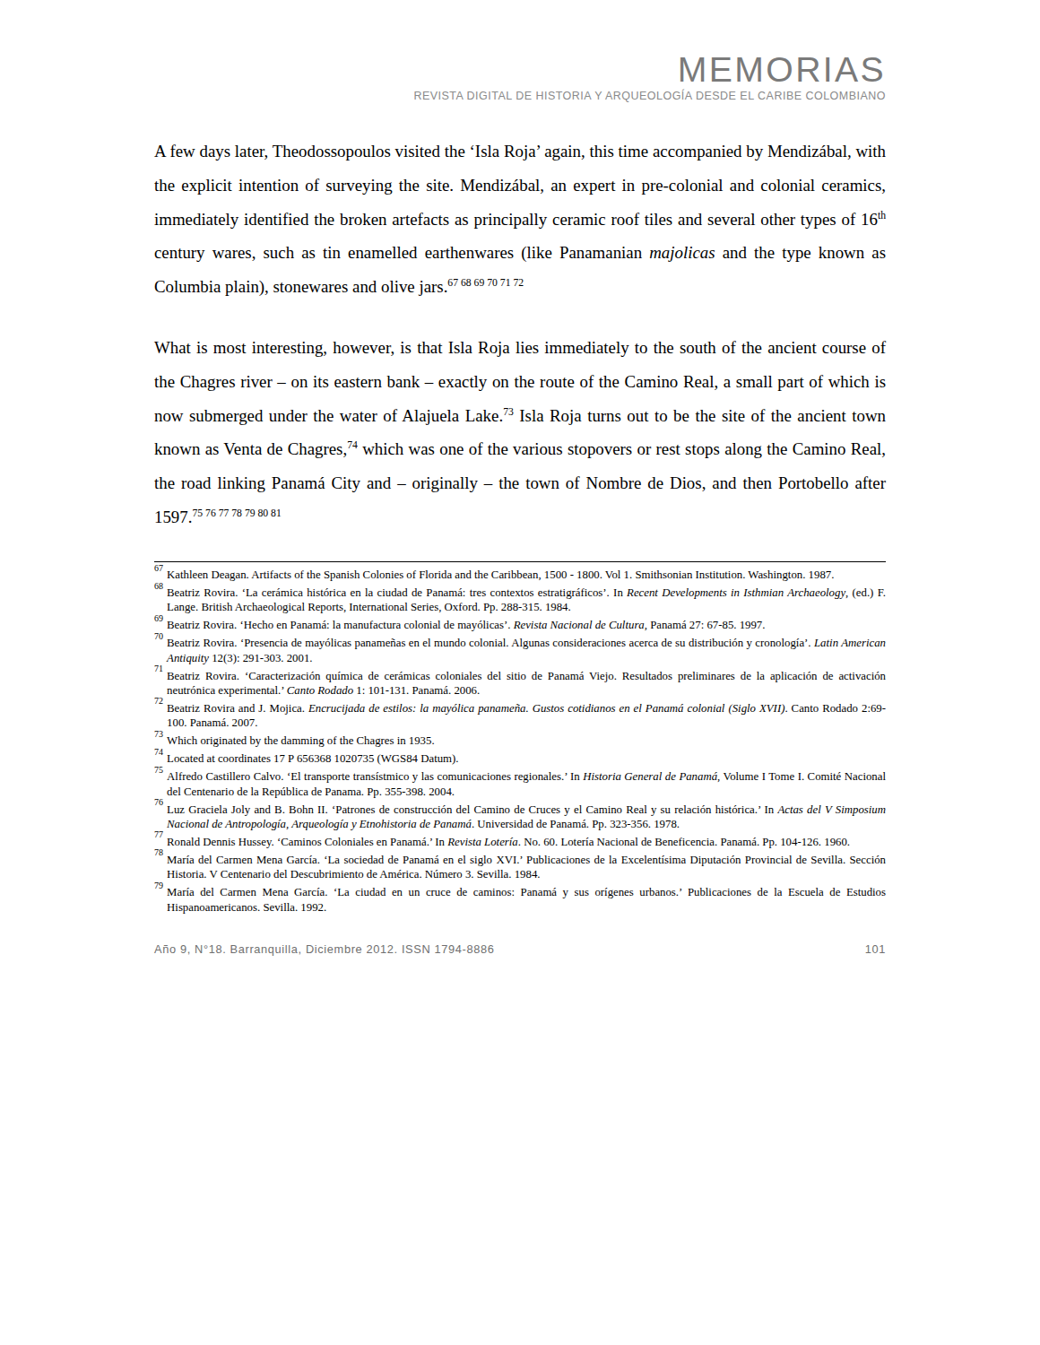MEMORIAS
Revista Digital de Historia y Arqueología desde el Caribe Colombiano
A few days later, Theodossopoulos visited the ‘Isla Roja’ again, this time accompanied by Mendizábal, with the explicit intention of surveying the site. Mendizábal, an expert in pre-colonial and colonial ceramics, immediately identified the broken artefacts as principally ceramic roof tiles and several other types of 16th century wares, such as tin enamelled earthenwares (like Panamanian majolicas and the type known as Columbia plain), stonewares and olive jars.67 68 69 70 71 72
What is most interesting, however, is that Isla Roja lies immediately to the south of the ancient course of the Chagres river – on its eastern bank – exactly on the route of the Camino Real, a small part of which is now submerged under the water of Alajuela Lake.73 Isla Roja turns out to be the site of the ancient town known as Venta de Chagres,74 which was one of the various stopovers or rest stops along the Camino Real, the road linking Panamá City and – originally – the town of Nombre de Dios, and then Portobello after 1597.75 76 77 78 79 80 81
67 Kathleen Deagan. Artifacts of the Spanish Colonies of Florida and the Caribbean, 1500 - 1800. Vol 1. Smithsonian Institution. Washington. 1987.
68 Beatriz Rovira. ‘La cerámica histórica en la ciudad de Panamá: tres contextos estratigráficos’. In Recent Developments in Isthmian Archaeology, (ed.) F. Lange. British Archaeological Reports, International Series, Oxford. Pp. 288-315. 1984.
69 Beatriz Rovira. ‘Hecho en Panamá: la manufactura colonial de mayólicas’. Revista Nacional de Cultura, Panamá 27: 67-85. 1997.
70 Beatriz Rovira. ‘Presencia de mayólicas panameñas en el mundo colonial. Algunas consideraciones acerca de su distribución y cronología’. Latin American Antiquity 12(3): 291-303. 2001.
71 Beatriz Rovira. ‘Caracterización química de cerámicas coloniales del sitio de Panamá Viejo. Resultados preliminares de la aplicación de activación neutrónica experimental.’ Canto Rodado 1: 101-131. Panamá. 2006.
72 Beatriz Rovira and J. Mojica. Encrucijada de estilos: la mayólica panameña. Gustos cotidianos en el Panamá colonial (Siglo XVII). Canto Rodado 2:69-100. Panamá. 2007.
73 Which originated by the damming of the Chagres in 1935.
74 Located at coordinates 17 P 656368 1020735 (WGS84 Datum).
75 Alfredo Castillero Calvo. ‘El transporte transístmico y las comunicaciones regionales.’ In Historia General de Panamá, Volume I Tome I. Comité Nacional del Centenario de la República de Panama. Pp. 355-398. 2004.
76 Luz Graciela Joly and B. Bohn II. ‘Patrones de construcción del Camino de Cruces y el Camino Real y su relación histórica.’ In Actas del V Simposium Nacional de Antropología, Arqueología y Etnohistoria de Panamá. Universidad de Panamá. Pp. 323-356. 1978.
77 Ronald Dennis Hussey. ‘Caminos Coloniales en Panamá.’ In Revista Lotería. No. 60. Lotería Nacional de Beneficencia. Panamá. Pp. 104-126. 1960.
78 María del Carmen Mena García. ‘La sociedad de Panamá en el siglo XVI.’ Publicaciones de la Excelentísima Diputación Provincial de Sevilla. Sección Historia. V Centenario del Descubrimiento de América. Número 3. Sevilla. 1984.
79 María del Carmen Mena García. ‘La ciudad en un cruce de caminos: Panamá y sus orígenes urbanos.’ Publicaciones de la Escuela de Estudios Hispanoamericanos. Sevilla. 1992.
Año 9, N°18. Barranquilla, Diciembre 2012. ISSN 1794-8886
101